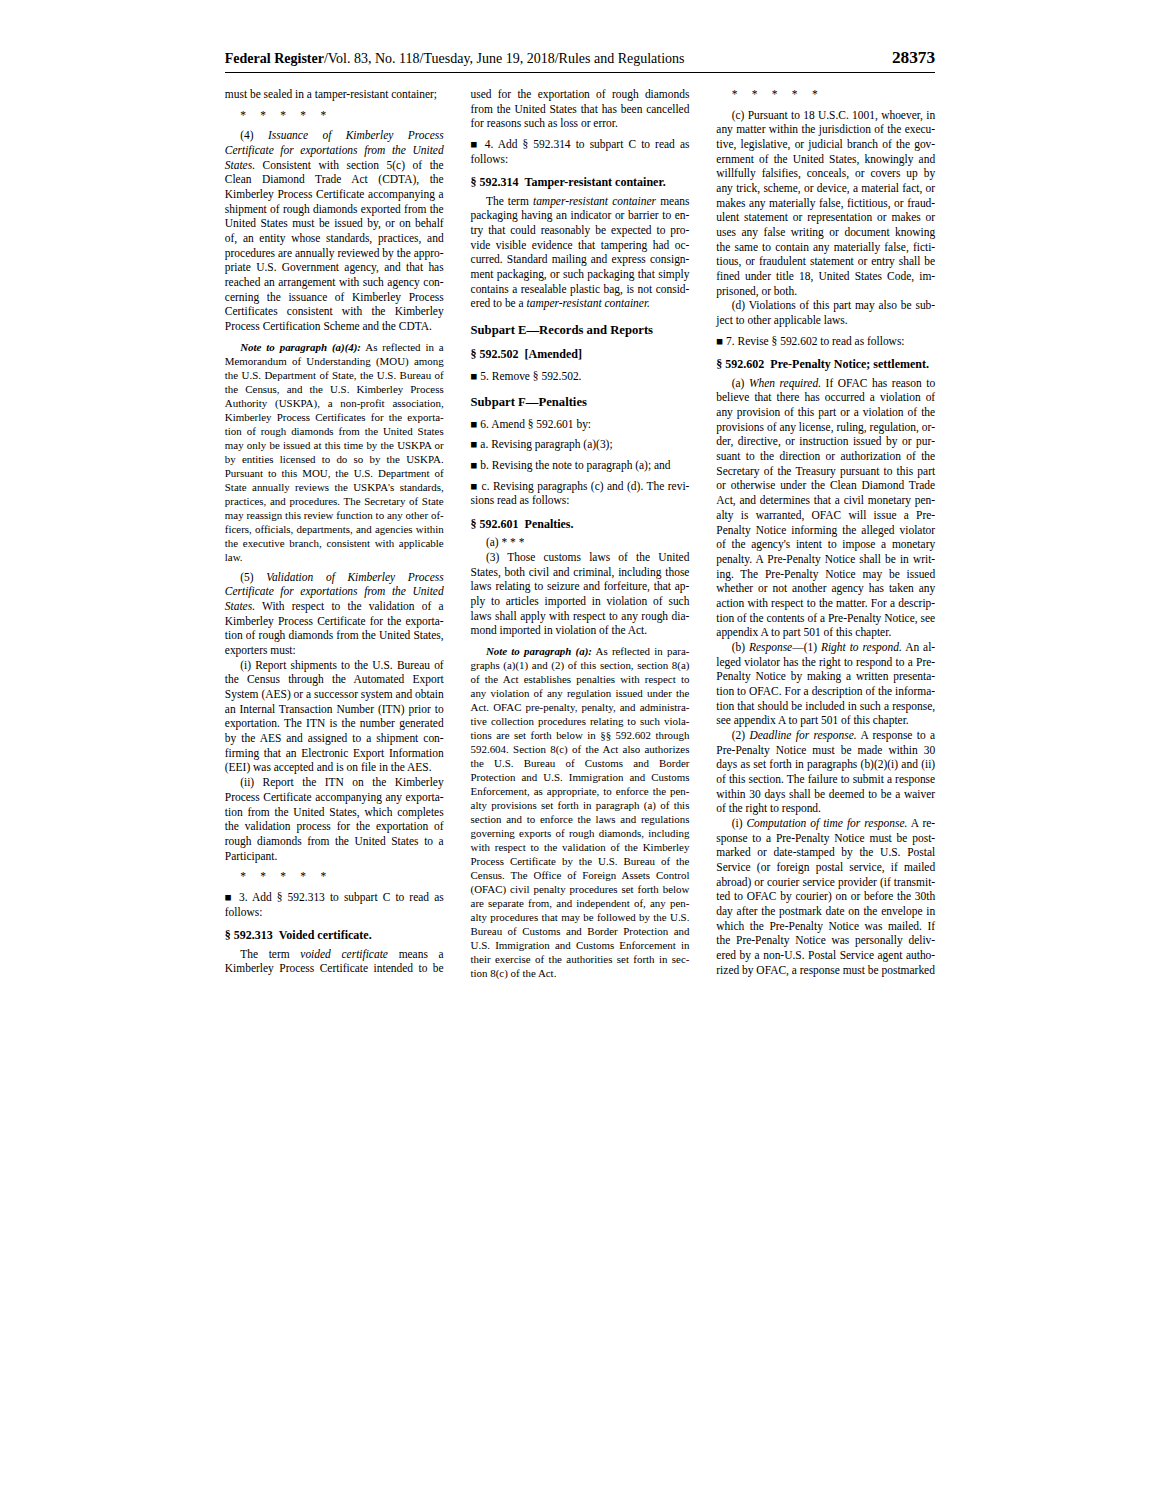Federal Register/Vol. 83, No. 118/Tuesday, June 19, 2018/Rules and Regulations
28373
must be sealed in a tamper-resistant container;
* * * * *
(4) Issuance of Kimberley Process Certificate for exportations from the United States. Consistent with section 5(c) of the Clean Diamond Trade Act (CDTA), the Kimberley Process Certificate accompanying a shipment of rough diamonds exported from the United States must be issued by, or on behalf of, an entity whose standards, practices, and procedures are annually reviewed by the appropriate U.S. Government agency, and that has reached an arrangement with such agency concerning the issuance of Kimberley Process Certificates consistent with the Kimberley Process Certification Scheme and the CDTA.
Note to paragraph (a)(4): As reflected in a Memorandum of Understanding (MOU) among the U.S. Department of State, the U.S. Bureau of the Census, and the U.S. Kimberley Process Authority (USKPA), a non-profit association, Kimberley Process Certificates for the exportation of rough diamonds from the United States may only be issued at this time by the USKPA or by entities licensed to do so by the USKPA. Pursuant to this MOU, the U.S. Department of State annually reviews the USKPA's standards, practices, and procedures. The Secretary of State may reassign this review function to any other officers, officials, departments, and agencies within the executive branch, consistent with applicable law.
(5) Validation of Kimberley Process Certificate for exportations from the United States. With respect to the validation of a Kimberley Process Certificate for the exportation of rough diamonds from the United States, exporters must:
(i) Report shipments to the U.S. Bureau of the Census through the Automated Export System (AES) or a successor system and obtain an Internal Transaction Number (ITN) prior to exportation. The ITN is the number generated by the AES and assigned to a shipment confirming that an Electronic Export Information (EEI) was accepted and is on file in the AES.
(ii) Report the ITN on the Kimberley Process Certificate accompanying any exportation from the United States, which completes the validation process for the exportation of rough diamonds from the United States to a Participant.
* * * * *
3. Add § 592.313 to subpart C to read as follows:
§ 592.313 Voided certificate.
The term voided certificate means a Kimberley Process Certificate intended to be used for the exportation of rough diamonds from the United States that has been cancelled for reasons such as loss or error.
4. Add § 592.314 to subpart C to read as follows:
§ 592.314 Tamper-resistant container.
The term tamper-resistant container means packaging having an indicator or barrier to entry that could reasonably be expected to provide visible evidence that tampering had occurred. Standard mailing and express consignment packaging, or such packaging that simply contains a resealable plastic bag, is not considered to be a tamper-resistant container.
Subpart E—Records and Reports
§ 592.502 [Amended]
5. Remove § 592.502.
Subpart F—Penalties
6. Amend § 592.601 by:
a. Revising paragraph (a)(3);
b. Revising the note to paragraph (a); and
c. Revising paragraphs (c) and (d). The revisions read as follows:
§ 592.601 Penalties.
(a) * * *
(3) Those customs laws of the United States, both civil and criminal, including those laws relating to seizure and forfeiture, that apply to articles imported in violation of such laws shall apply with respect to any rough diamond imported in violation of the Act.
Note to paragraph (a): As reflected in paragraphs (a)(1) and (2) of this section, section 8(a) of the Act establishes penalties with respect to any violation of any regulation issued under the Act. OFAC pre-penalty, penalty, and administrative collection procedures relating to such violations are set forth below in §§ 592.602 through 592.604. Section 8(c) of the Act also authorizes the U.S. Bureau of Customs and Border Protection and U.S. Immigration and Customs Enforcement, as appropriate, to enforce the penalty provisions set forth in paragraph (a) of this section and to enforce the laws and regulations governing exports of rough diamonds, including with respect to the validation of the Kimberley Process Certificate by the U.S. Bureau of the Census. The Office of Foreign Assets Control (OFAC) civil penalty procedures set forth below are separate from, and independent of, any penalty procedures that may be followed by the U.S. Bureau of Customs and Border Protection and U.S. Immigration and Customs Enforcement in their exercise of the authorities set forth in section 8(c) of the Act.
* * * * *
(c) Pursuant to 18 U.S.C. 1001, whoever, in any matter within the jurisdiction of the executive, legislative, or judicial branch of the government of the United States, knowingly and willfully falsifies, conceals, or covers up by any trick, scheme, or device, a material fact, or makes any materially false, fictitious, or fraudulent statement or representation or makes or uses any false writing or document knowing the same to contain any materially false, fictitious, or fraudulent statement or entry shall be fined under title 18, United States Code, imprisoned, or both.
(d) Violations of this part may also be subject to other applicable laws.
7. Revise § 592.602 to read as follows:
§ 592.602 Pre-Penalty Notice; settlement.
(a) When required. If OFAC has reason to believe that there has occurred a violation of any provision of this part or a violation of the provisions of any license, ruling, regulation, order, directive, or instruction issued by or pursuant to the direction or authorization of the Secretary of the Treasury pursuant to this part or otherwise under the Clean Diamond Trade Act, and determines that a civil monetary penalty is warranted, OFAC will issue a Pre-Penalty Notice informing the alleged violator of the agency's intent to impose a monetary penalty. A Pre-Penalty Notice shall be in writing. The Pre-Penalty Notice may be issued whether or not another agency has taken any action with respect to the matter. For a description of the contents of a Pre-Penalty Notice, see appendix A to part 501 of this chapter.
(b) Response—(1) Right to respond. An alleged violator has the right to respond to a Pre-Penalty Notice by making a written presentation to OFAC. For a description of the information that should be included in such a response, see appendix A to part 501 of this chapter.
(2) Deadline for response. A response to a Pre-Penalty Notice must be made within 30 days as set forth in paragraphs (b)(2)(i) and (ii) of this section. The failure to submit a response within 30 days shall be deemed to be a waiver of the right to respond.
(i) Computation of time for response. A response to a Pre-Penalty Notice must be postmarked or date-stamped by the U.S. Postal Service (or foreign postal service, if mailed abroad) or courier service provider (if transmitted to OFAC by courier) on or before the 30th day after the postmark date on the envelope in which the Pre-Penalty Notice was mailed. If the Pre-Penalty Notice was personally delivered by a non-U.S. Postal Service agent authorized by OFAC, a response must be postmarked